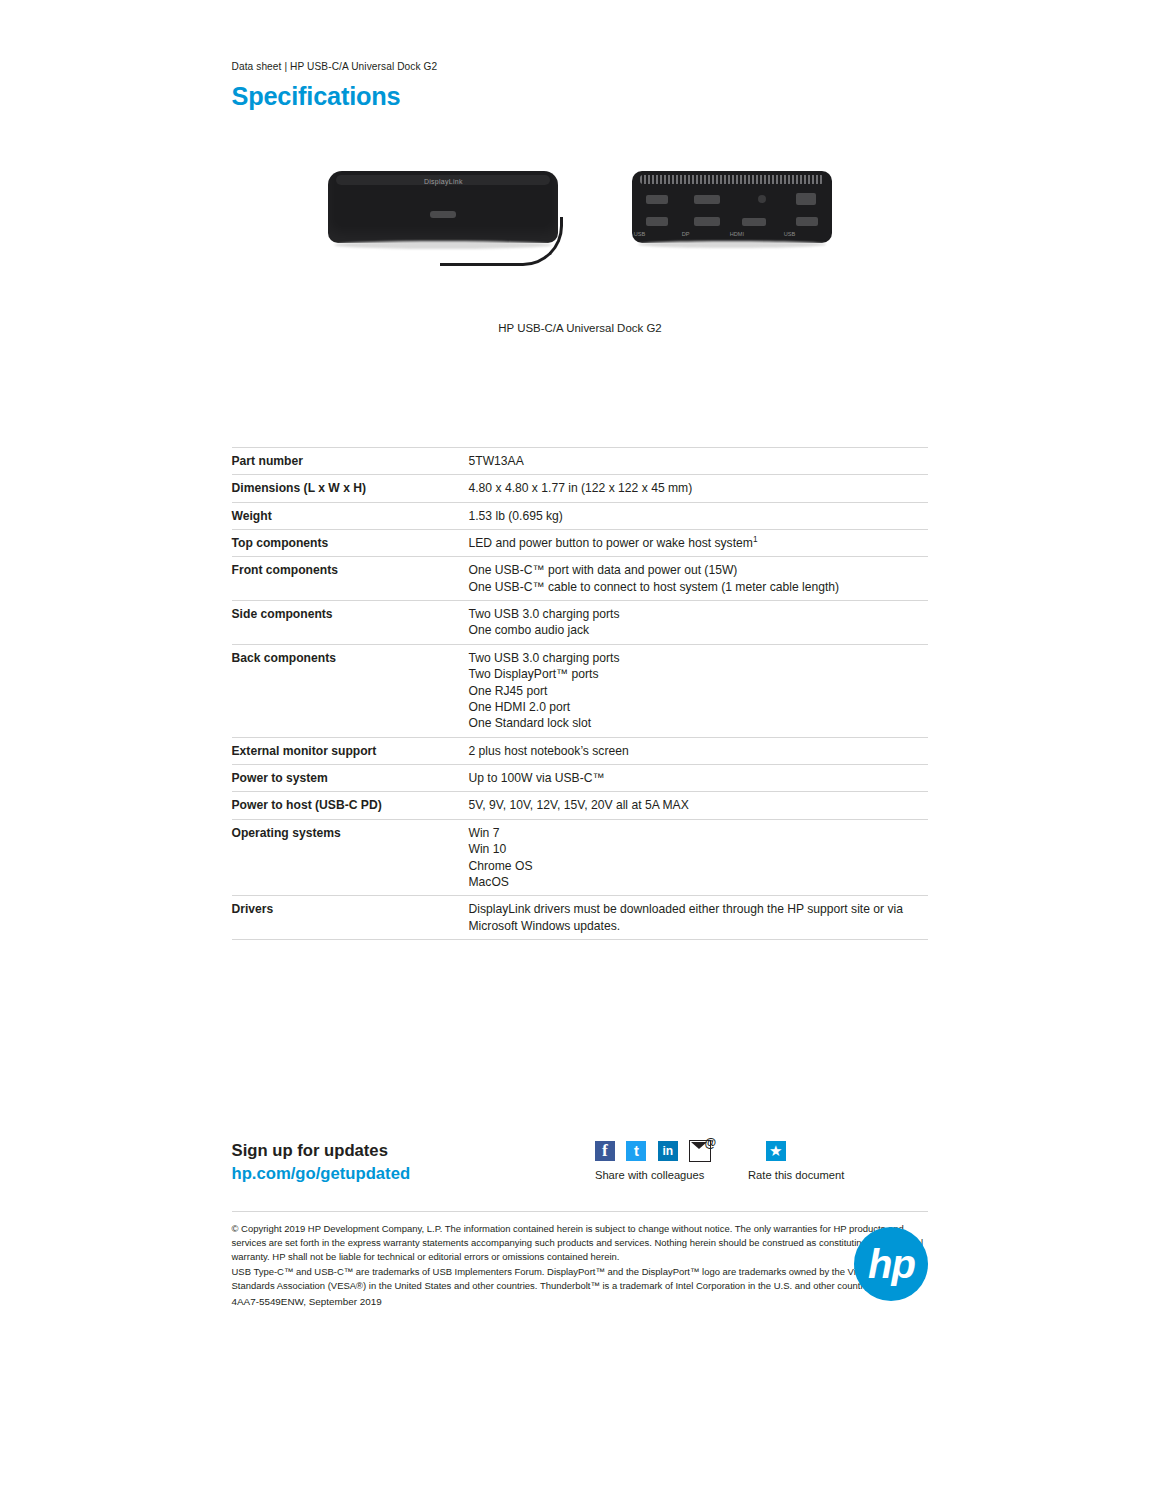Data sheet | HP USB-C/A Universal Dock G2
Specifications
DisplayLink
USB
DP
HDMI
USB
HP USB-C/A Universal Dock G2
| Part number | 5TW13AA |
| Dimensions (L x W x H) | 4.80 x 4.80 x 1.77 in (122 x 122 x 45 mm) |
| Weight | 1.53 lb (0.695 kg) |
| Top components | LED and power button to power or wake host system 1 |
| Front components | One USB-C™ port with data and power out (15W) One USB-C™ cable to connect to host system (1 meter cable length) |
| Side components | Two USB 3.0 charging ports One combo audio jack |
| Back components | Two USB 3.0 charging ports Two DisplayPort™ ports One RJ45 port One HDMI 2.0 port One Standard lock slot |
| External monitor support | 2 plus host notebook’s screen |
| Power to system | Up to 100W via USB-C™ |
| Power to host (USB-C PD) | 5V, 9V, 10V, 12V, 15V, 20V all at 5A MAX |
| Operating systems | Win 7 Win 10 Chrome OS MacOS |
| Drivers | DisplayLink drivers must be downloaded either through the HP support site or via Microsoft Windows updates. |
Sign up for updates
hp.com/go/getupdated
f t in @ ★
Share with colleagues Rate this document
© Copyright 2019 HP Development Company, L.P. The information contained herein is subject to change without notice. The only warranties for HP products and services are set forth in the express warranty statements accompanying such products and services. Nothing herein should be construed as constituting an additional warranty. HP shall not be liable for technical or editorial errors or omissions contained herein.
USB Type-C™ and USB-C™ are trademarks of USB Implementers Forum. DisplayPort™ and the DisplayPort™ logo are trademarks owned by the Video Electronics Standards Association (VESA®) in the United States and other countries. Thunderbolt™ is a trademark of Intel Corporation in the U.S. and other countries.
4AA7-5549ENW, September 2019
hp